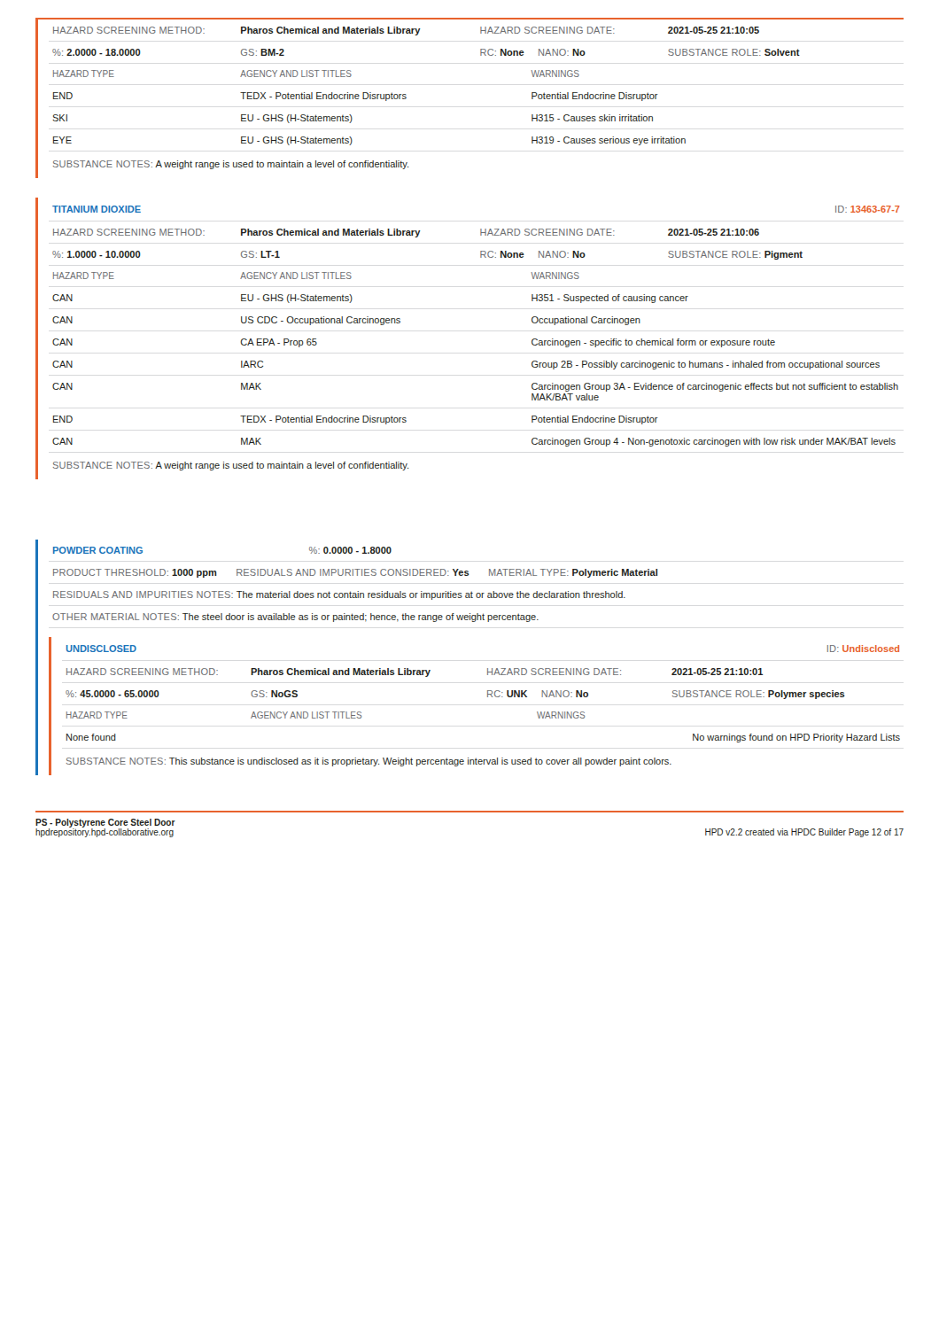| Hazard Screening Method: | Pharos Chemical and Materials Library | Hazard Screening Date: | 2021-05-25 21:10:05 |
| %: 2.0000 - 18.0000 | GS: BM-2 | RC: None NANO: No | Substance Role: Solvent |
| Hazard Type | Agency and List Titles | Warnings |
| --- | --- | --- |
| END | TEDX - Potential Endocrine Disruptors | Potential Endocrine Disruptor |
| SKI | EU - GHS (H-Statements) | H315 - Causes skin irritation |
| EYE | EU - GHS (H-Statements) | H319 - Causes serious eye irritation |
Substance Notes: A weight range is used to maintain a level of confidentiality.
| TITANIUM DIOXIDE | ID: 13463-67-7 |
| Hazard Screening Method: | Pharos Chemical and Materials Library | Hazard Screening Date: | 2021-05-25 21:10:06 |
| %: 1.0000 - 10.0000 | GS: LT-1 | RC: None NANO: No | Substance Role: Pigment |
| Hazard Type | Agency and List Titles | Warnings |
| --- | --- | --- |
| CAN | EU - GHS (H-Statements) | H351 - Suspected of causing cancer |
| CAN | US CDC - Occupational Carcinogens | Occupational Carcinogen |
| CAN | CA EPA - Prop 65 | Carcinogen - specific to chemical form or exposure route |
| CAN | IARC | Group 2B - Possibly carcinogenic to humans - inhaled from occupational sources |
| CAN | MAK | Carcinogen Group 3A - Evidence of carcinogenic effects but not sufficient to establish MAK/BAT value |
| END | TEDX - Potential Endocrine Disruptors | Potential Endocrine Disruptor |
| CAN | MAK | Carcinogen Group 4 - Non-genotoxic carcinogen with low risk under MAK/BAT levels |
Substance Notes: A weight range is used to maintain a level of confidentiality.
| POWDER COATING | %: 0.0000 - 1.8000 |
| Product Threshold: 1000 ppm Residuals and Impurities Considered: Yes Material Type: Polymeric Material |
| Residuals and Impurities Notes: The material does not contain residuals or impurities at or above the declaration threshold. |
| Other Material Notes: The steel door is available as is or painted; hence, the range of weight percentage. |
| UNDISCLOSED | ID: Undisclosed |
| Hazard Screening Method: | Pharos Chemical and Materials Library | Hazard Screening Date: | 2021-05-25 21:10:01 |
| %: 45.0000 - 65.0000 | GS: NoGS | RC: UNK NANO: No | Substance Role: Polymer species |
| Hazard Type | Agency and List Titles | Warnings |
| --- | --- | --- |
| None found | | No warnings found on HPD Priority Hazard Lists |
Substance Notes: This substance is undisclosed as it is proprietary. Weight percentage interval is used to cover all powder paint colors.
PS - Polystyrene Core Steel Door
hpdrepository.hpd-collaborative.org
HPD v2.2 created via HPDC Builder Page 12 of 17